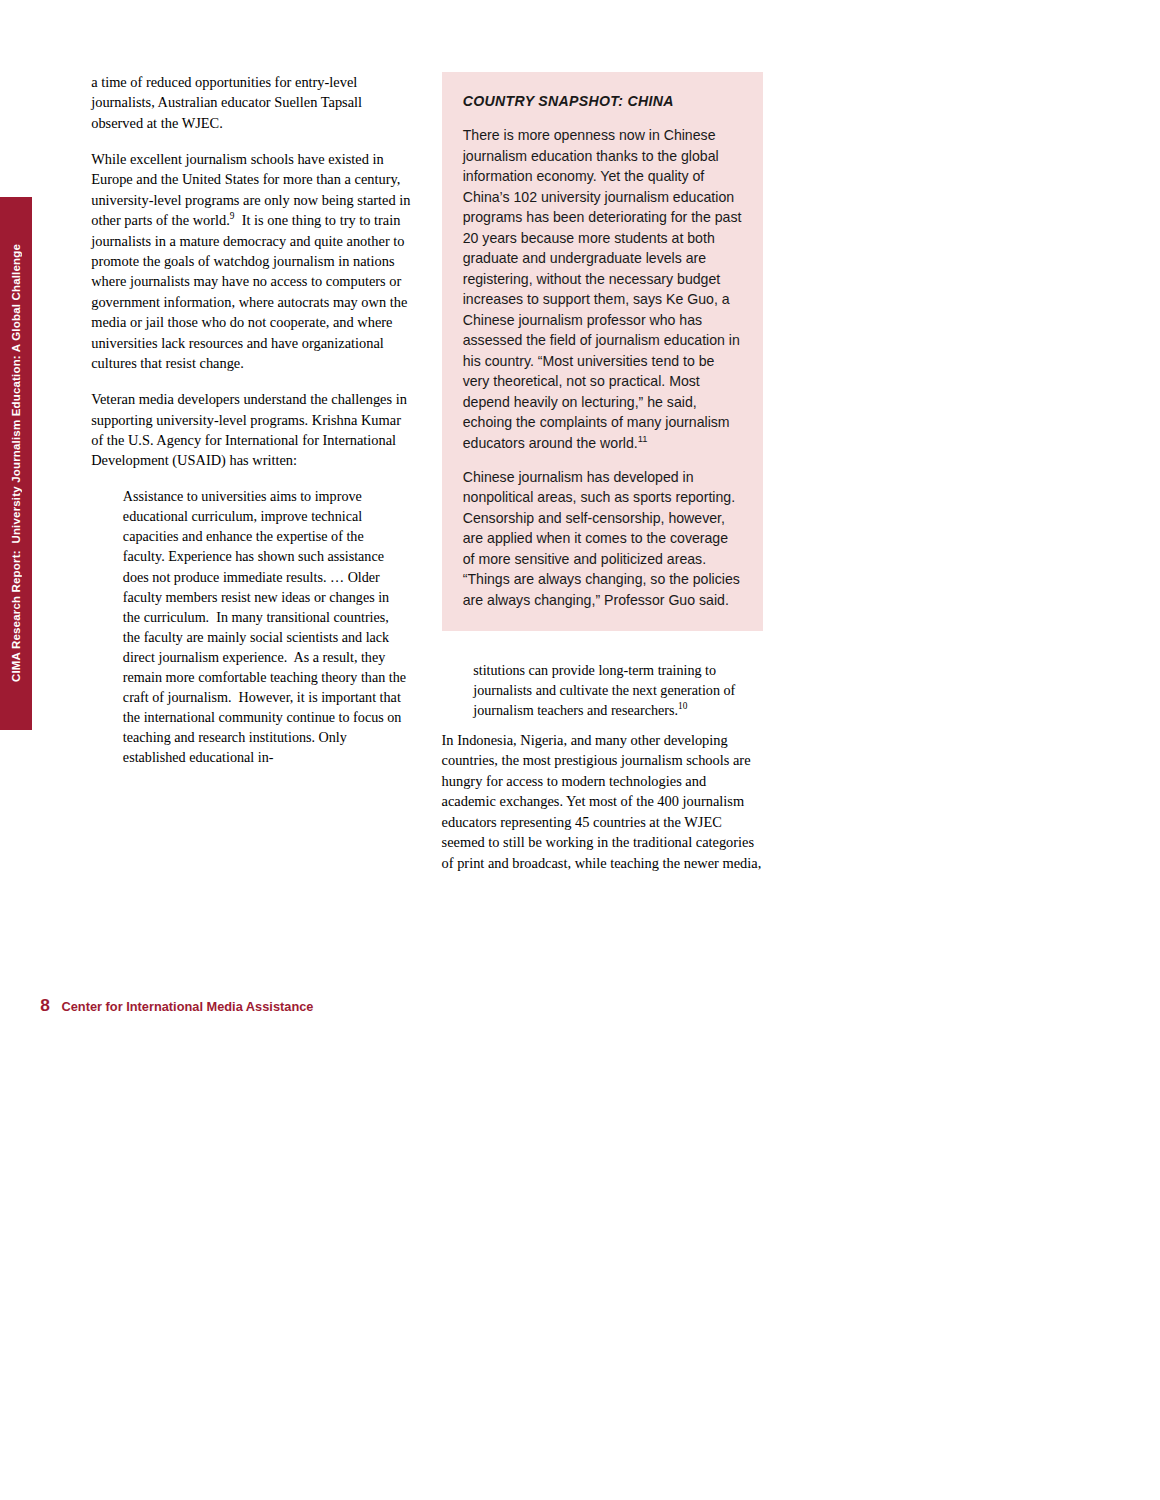CIMA Research Report: University Journalism Education: A Global Challenge
a time of reduced opportunities for entry-level journalists, Australian educator Suellen Tapsall observed at the WJEC.
While excellent journalism schools have existed in Europe and the United States for more than a century, university-level programs are only now being started in other parts of the world.9 It is one thing to try to train journalists in a mature democracy and quite another to promote the goals of watchdog journalism in nations where journalists may have no access to computers or government information, where autocrats may own the media or jail those who do not cooperate, and where universities lack resources and have organizational cultures that resist change.
Veteran media developers understand the challenges in supporting university-level programs. Krishna Kumar of the U.S. Agency for International for International Development (USAID) has written:
Assistance to universities aims to improve educational curriculum, improve technical capacities and enhance the expertise of the faculty. Experience has shown such assistance does not produce immediate results. … Older faculty members resist new ideas or changes in the curriculum. In many transitional countries, the faculty are mainly social scientists and lack direct journalism experience. As a result, they remain more comfortable teaching theory than the craft of journalism. However, it is important that the international community continue to focus on teaching and research institutions. Only established educational in-
COUNTRY SNAPSHOT: CHINA
There is more openness now in Chinese journalism education thanks to the global information economy. Yet the quality of China’s 102 university journalism education programs has been deteriorating for the past 20 years because more students at both graduate and undergraduate levels are registering, without the necessary budget increases to support them, says Ke Guo, a Chinese journalism professor who has assessed the field of journalism education in his country. “Most universities tend to be very theoretical, not so practical. Most depend heavily on lecturing,” he said, echoing the complaints of many journalism educators around the world.11
Chinese journalism has developed in nonpolitical areas, such as sports reporting. Censorship and self-censorship, however, are applied when it comes to the coverage of more sensitive and politicized areas. “Things are always changing, so the policies are always changing,” Professor Guo said.
stitutions can provide long-term training to journalists and cultivate the next generation of journalism teachers and researchers.10
In Indonesia, Nigeria, and many other developing countries, the most prestigious journalism schools are hungry for access to modern technologies and academic exchanges. Yet most of the 400 journalism educators representing 45 countries at the WJEC seemed to still be working in the traditional categories of print and broadcast, while teaching the newer media,
8 Center for International Media Assistance